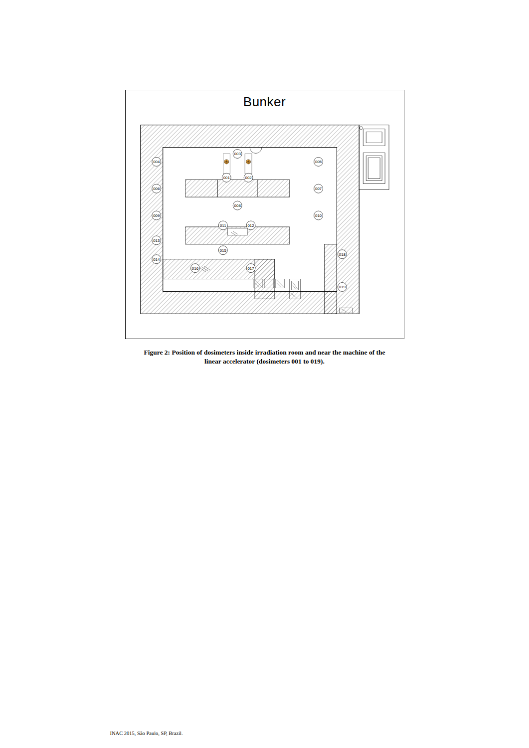Bunker
001 002 003 004 005 006 007 008 009 010 011 012 013 014 015 016 017 018 019
Figure 2: Position of dosimeters inside irradiation room and near the machine of the
linear accelerator (dosimeters 001 to 019).
INAC 2015, São Paulo, SP, Brazil.